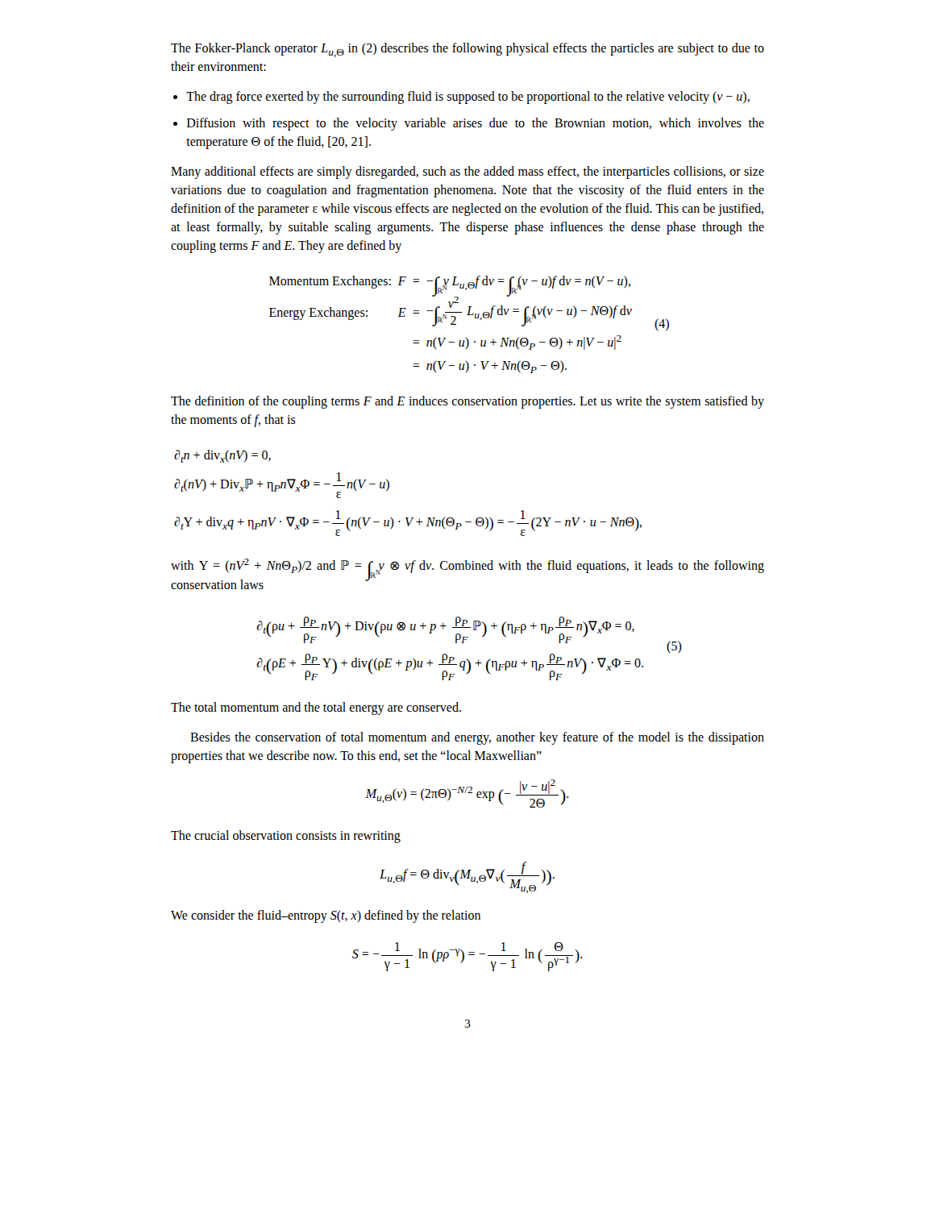The Fokker-Planck operator Lu,Θ in (2) describes the following physical effects the particles are subject to due to their environment:
The drag force exerted by the surrounding fluid is supposed to be proportional to the relative velocity (v − u),
Diffusion with respect to the velocity variable arises due to the Brownian motion, which involves the temperature Θ of the fluid, [20, 21].
Many additional effects are simply disregarded, such as the added mass effect, the interparticles collisions, or size variations due to coagulation and fragmentation phenomena. Note that the viscosity of the fluid enters in the definition of the parameter ε while viscous effects are neglected on the evolution of the fluid. This can be justified, at least formally, by suitable scaling arguments. The disperse phase influences the dense phase through the coupling terms F and E. They are defined by
| Momentum Exchanges: | F | = | − ∫ ℝ N v L u ,Θ f d v = ∫ ℝ N ( v − u ) f d v = n ( V − u ), |
| Energy Exchanges: | E | = | − ∫ ℝ N v 2 2 L u ,Θ f d v = ∫ ℝ N ( v ( v − u ) − N Θ) f d v |
| | | = | n ( V − u ) · u + Nn (Θ P − Θ) + n / V − u / 2 |
| | | = | n ( V − u ) · V + Nn (Θ P − Θ). |
(4)
The definition of the coupling terms F and E induces conservation properties. Let us write the system satisfied by the moments of f, that is
| ∂ t n + div x ( nV ) = 0, |
| ∂ t ( nV ) + Div x ℙ + η P n ∇ x Φ = − 1 ε n ( V − u ) |
| ∂ t Υ + div x q + η P nV · ∇ x Φ = − 1 ε ( n ( V − u ) · V + Nn (Θ P − Θ) ) = − 1 ε ( 2Υ − nV · u − Nn Θ ) , |
with Υ = (nV2 + Nn ΘP)/2 and ℙ = ∫ℝN v ⊗ vf dv. Combined with the fluid equations, it leads to the following conservation laws
| ∂ t ( ρ u + ρ P ρ F nV ) + Div ( ρ u ⊗ u + p + ρ P ρ F ℙ ) + ( η F ρ + η P ρ P ρ F n ) ∇ x Φ = 0, |
| ∂ t ( ρ E + ρ P ρ F Υ ) + div ( (ρ E + p ) u + ρ P ρ F q ) + ( η F ρ u + η P ρ P ρ F nV ) · ∇ x Φ = 0. |
(5)
The total momentum and the total energy are conserved.
Besides the conservation of total momentum and energy, another key feature of the model is the dissipation properties that we describe now. To this end, set the “local Maxwellian”
Mu,Θ(v) = (2πΘ)−N/2 exp (− |v − u|22Θ).
The crucial observation consists in rewriting
Lu,Θf = Θ divv(Mu,Θ∇v(fMu,Θ)).
We consider the fluid–entropy S(t, x) defined by the relation
S = −1 γ − 1 ln (pρ−γ) = −1 γ − 1 ln (Θργ−1).
3